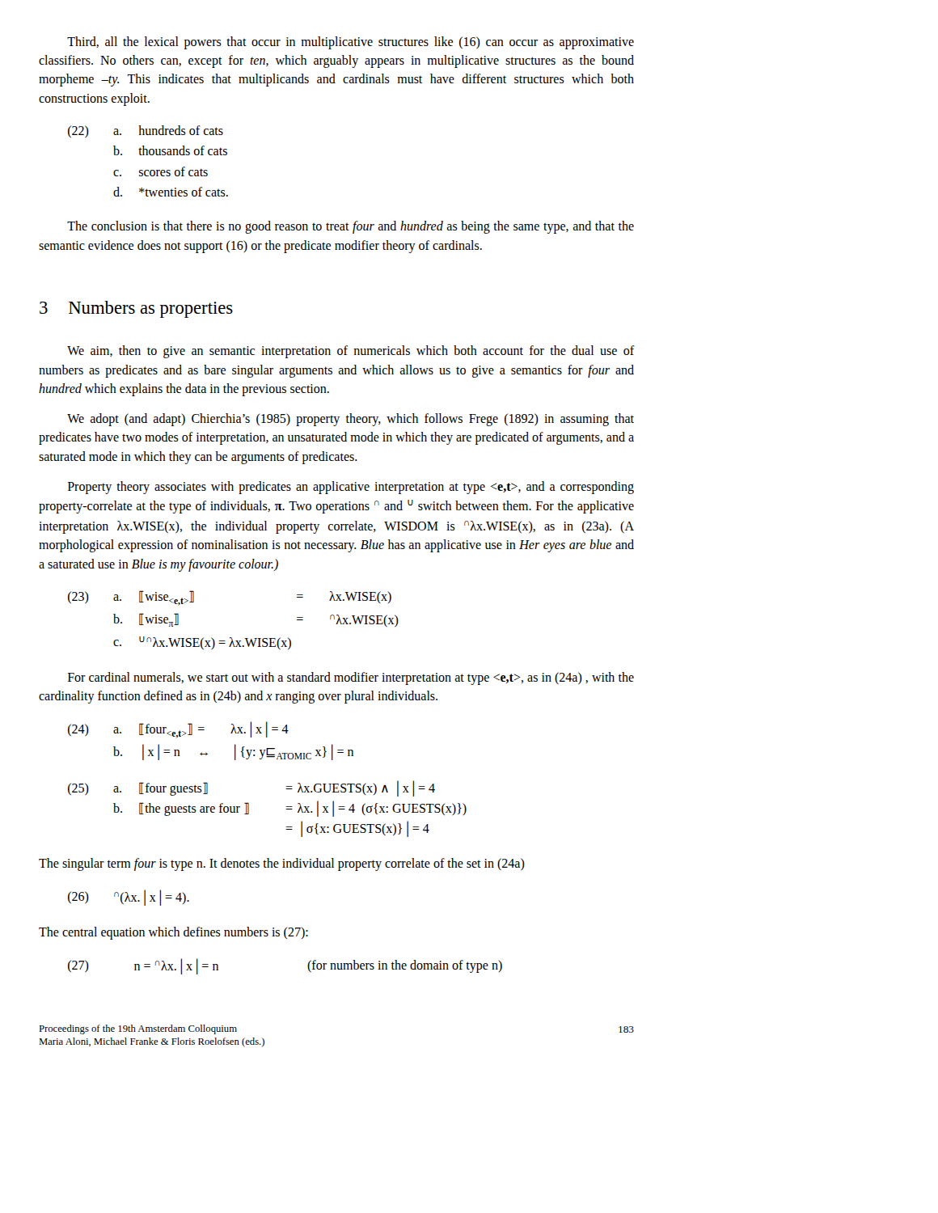Third, all the lexical powers that occur in multiplicative structures like (16) can occur as approximative classifiers. No others can, except for ten, which arguably appears in multiplicative structures as the bound morpheme –ty. This indicates that multiplicands and cardinals must have different structures which both constructions exploit.
| (22) | a. | hundreds of cats |
| | b. | thousands of cats |
| | c. | scores of cats |
| | d. | *twenties of cats. |
The conclusion is that there is no good reason to treat four and hundred as being the same type, and that the semantic evidence does not support (16) or the predicate modifier theory of cardinals.
3 Numbers as properties
We aim, then to give an semantic interpretation of numericals which both account for the dual use of numbers as predicates and as bare singular arguments and which allows us to give a semantics for four and hundred which explains the data in the previous section.
We adopt (and adapt) Chierchia’s (1985) property theory, which follows Frege (1892) in assuming that predicates have two modes of interpretation, an unsaturated mode in which they are predicated of arguments, and a saturated mode in which they can be arguments of predicates.
Property theory associates with predicates an applicative interpretation at type <e,t>, and a corresponding property-correlate at the type of individuals, π. Two operations ∩ and ∪ switch between them. For the applicative interpretation λx.WISE(x), the individual property correlate, WISDOM is ∩λx.WISE(x), as in (23a). (A morphological expression of nominalisation is not necessary. Blue has an applicative use in Her eyes are blue and a saturated use in Blue is my favourite colour.)
| (23) | a. | ⟦wise < e,t > ⟧ | = | λx.WISE(x) |
| | b. | ⟦wise π ⟧ | = | ∩ λx.WISE(x) |
| | c. | ∪∩ λx.WISE(x) = λx.WISE(x) | | |
For cardinal numerals, we start out with a standard modifier interpretation at type <e,t>, as in (24a) , with the cardinality function defined as in (24b) and x ranging over plural individuals.
| (24) | a. | ⟦four < e,t > ⟧ | = | λx.│x│= 4 |
| | b. | │x│= n | ↔ | │{y: y⊑ ATOMIC x}│= n |
| (25) | a. | ⟦four guests⟧ | = | λx.GUESTS(x) ∧ │x│= 4 |
| | b. | ⟦the guests are four ⟧ | = | λx.│x│= 4 (σ{x: GUESTS(x)}) |
| | | | = | │σ{x: GUESTS(x)}│= 4 |
The singular term four is type n. It denotes the individual property correlate of the set in (24a)
| (26) | ∩ (λx.│x│= 4). |
The central equation which defines numbers is (27):
| (27) | n = ∩ λx.│x│= n | (for numbers in the domain of type n) |
183 Proceedings of the 19th Amsterdam Colloquium
Maria Aloni, Michael Franke & Floris Roelofsen (eds.)